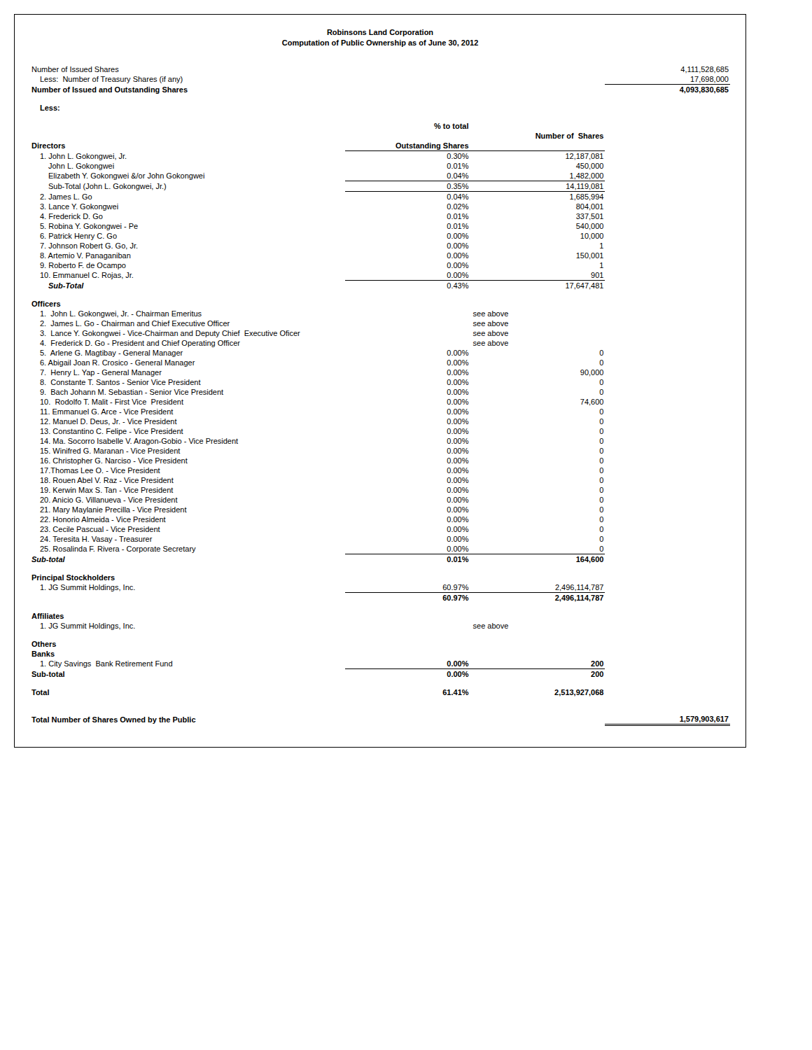Robinsons Land Corporation
Computation of Public Ownership as of June 30, 2012
| Number of Issued Shares | | | 4,111,528,685 |
| Less: Number of Treasury Shares (if any) | | | 17,698,000 |
| Number of Issued and Outstanding Shares | | | 4,093,830,685 |
| Less: | | | |
| | % to total | | |
| | | Number of Shares | |
| Directors | Outstanding Shares | | |
| 1. John L. Gokongwei, Jr. | 0.30% | 12,187,081 | |
| John L. Gokongwei | 0.01% | 450,000 | |
| Elizabeth Y. Gokongwei &/or John Gokongwei | 0.04% | 1,482,000 | |
| Sub-Total (John L. Gokongwei, Jr.) | 0.35% | 14,119,081 | |
| 2. James L. Go | 0.04% | 1,685,994 | |
| 3. Lance Y. Gokongwei | 0.02% | 804,001 | |
| 4. Frederick D. Go | 0.01% | 337,501 | |
| 5. Robina Y. Gokongwei - Pe | 0.01% | 540,000 | |
| 6. Patrick Henry C. Go | 0.00% | 10,000 | |
| 7. Johnson Robert G. Go, Jr. | 0.00% | 1 | |
| 8. Artemio V. Panaganiban | 0.00% | 150,001 | |
| 9. Roberto F. de Ocampo | 0.00% | 1 | |
| 10. Emmanuel C. Rojas, Jr. | 0.00% | 901 | |
| Sub-Total | 0.43% | 17,647,481 | |
| Officers | | | |
| 1. John L. Gokongwei, Jr. - Chairman Emeritus | | see above | |
| 2. James L. Go - Chairman and Chief Executive Officer | | see above | |
| 3. Lance Y. Gokongwei - Vice-Chairman and Deputy Chief Executive Oficer | | see above | |
| 4. Frederick D. Go - President and Chief Operating Officer | | see above | |
| 5. Arlene G. Magtibay - General Manager | 0.00% | 0 | |
| 6. Abigail Joan R. Crosico - General Manager | 0.00% | 0 | |
| 7. Henry L. Yap - General Manager | 0.00% | 90,000 | |
| 8. Constante T. Santos - Senior Vice President | 0.00% | 0 | |
| 9. Bach Johann M. Sebastian - Senior Vice President | 0.00% | 0 | |
| 10. Rodolfo T. Malit - First Vice President | 0.00% | 74,600 | |
| 11. Emmanuel G. Arce - Vice President | 0.00% | 0 | |
| 12. Manuel D. Deus, Jr. - Vice President | 0.00% | 0 | |
| 13. Constantino C. Felipe - Vice President | 0.00% | 0 | |
| 14. Ma. Socorro Isabelle V. Aragon-Gobio - Vice President | 0.00% | 0 | |
| 15. Winifred G. Maranan - Vice President | 0.00% | 0 | |
| 16. Christopher G. Narciso - Vice President | 0.00% | 0 | |
| 17.Thomas Lee O. - Vice President | 0.00% | 0 | |
| 18. Rouen Abel V. Raz - Vice President | 0.00% | 0 | |
| 19. Kerwin Max S. Tan - Vice President | 0.00% | 0 | |
| 20. Anicio G. Villanueva - Vice President | 0.00% | 0 | |
| 21. Mary Maylanie Precilla - Vice President | 0.00% | 0 | |
| 22. Honorio Almeida - Vice President | 0.00% | 0 | |
| 23. Cecile Pascual - Vice President | 0.00% | 0 | |
| 24. Teresita H. Vasay - Treasurer | 0.00% | 0 | |
| 25. Rosalinda F. Rivera - Corporate Secretary | 0.00% | 0 | |
| Sub-total | 0.01% | 164,600 | |
| Principal Stockholders | | | |
| 1. JG Summit Holdings, Inc. | 60.97% | 2,496,114,787 | |
| | 60.97% | 2,496,114,787 | |
| Affiliates | | | |
| 1. JG Summit Holdings, Inc. | | see above | |
| Others | | | |
| Banks | | | |
| 1. City Savings Bank Retirement Fund | 0.00% | 200 | |
| Sub-total | 0.00% | 200 | |
| Total | 61.41% | 2,513,927,068 | |
| Total Number of Shares Owned by the Public | | | 1,579,903,617 |